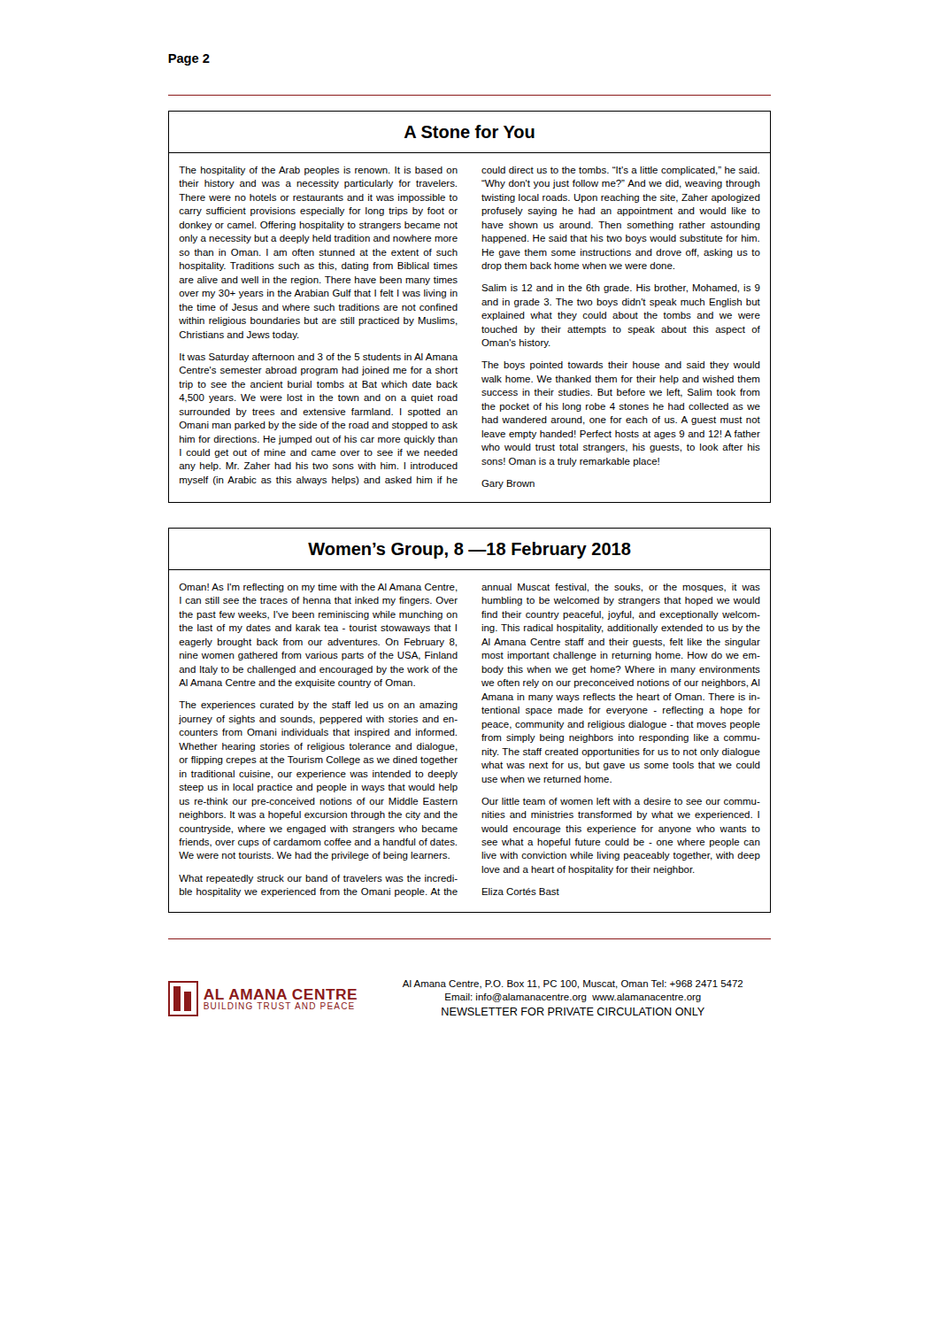Page 2
A Stone for You
The hospitality of the Arab peoples is renown. It is based on their history and was a necessity particularly for travelers. There were no hotels or restaurants and it was impossible to carry sufficient provisions especially for long trips by foot or donkey or camel. Offering hospitality to strangers became not only a necessity but a deeply held tradition and nowhere more so than in Oman. I am often stunned at the extent of such hospitality. Traditions such as this, dating from Biblical times are alive and well in the region. There have been many times over my 30+ years in the Arabian Gulf that I felt I was living in the time of Jesus and where such traditions are not confined within religious boundaries but are still practiced by Muslims, Christians and Jews today.
It was Saturday afternoon and 3 of the 5 students in Al Amana Centre's semester abroad program had joined me for a short trip to see the ancient burial tombs at Bat which date back 4,500 years. We were lost in the town and on a quiet road surrounded by trees and extensive farmland. I spotted an Omani man parked by the side of the road and stopped to ask him for directions. He jumped out of his car more quickly than I could get out of mine and came over to see if we needed any help. Mr. Zaher had his two sons with him. I introduced myself (in Arabic as this always helps) and asked him if he could direct us to the tombs. “It's a little complicated,” he said. “Why don't you just follow me?” And we did, weaving through twisting local roads. Upon reaching the site, Zaher apologized profusely saying he had an appointment and would like to have shown us around. Then something rather astounding happened. He said that his two boys would substitute for him. He gave them some instructions and drove off, asking us to drop them back home when we were done.
Salim is 12 and in the 6th grade. His brother, Mohamed, is 9 and in grade 3. The two boys didn't speak much English but explained what they could about the tombs and we were touched by their attempts to speak about this aspect of Oman's history.
The boys pointed towards their house and said they would walk home. We thanked them for their help and wished them success in their studies. But before we left, Salim took from the pocket of his long robe 4 stones he had collected as we had wandered around, one for each of us. A guest must not leave empty handed! Perfect hosts at ages 9 and 12! A father who would trust total strangers, his guests, to look after his sons! Oman is a truly remarkable place!
Gary Brown
Women’s Group, 8 —18 February 2018
Oman! As I'm reflecting on my time with the Al Amana Centre, I can still see the traces of henna that inked my fingers. Over the past few weeks, I've been reminiscing while munching on the last of my dates and karak tea - tourist stowaways that I eagerly brought back from our adventures. On February 8, nine women gathered from various parts of the USA, Finland and Italy to be challenged and encouraged by the work of the Al Amana Centre and the exquisite country of Oman.
The experiences curated by the staff led us on an amazing journey of sights and sounds, peppered with stories and encounters from Omani individuals that inspired and informed. Whether hearing stories of religious tolerance and dialogue, or flipping crepes at the Tourism College as we dined together in traditional cuisine, our experience was intended to deeply steep us in local practice and people in ways that would help us re-think our pre-conceived notions of our Middle Eastern neighbors. It was a hopeful excursion through the city and the countryside, where we engaged with strangers who became friends, over cups of cardamom coffee and a handful of dates. We were not tourists. We had the privilege of being learners.
What repeatedly struck our band of travelers was the incredible hospitality we experienced from the Omani people. At the annual Muscat festival, the souks, or the mosques, it was humbling to be welcomed by strangers that hoped we would find their country peaceful, joyful, and exceptionally welcoming. This radical hospitality, additionally extended to us by the Al Amana Centre staff and their guests, felt like the singular most important challenge in returning home. How do we embody this when we get home? Where in many environments we often rely on our preconceived notions of our neighbors, Al Amana in many ways reflects the heart of Oman. There is intentional space made for everyone - reflecting a hope for peace, community and religious dialogue - that moves people from simply being neighbors into responding like a community. The staff created opportunities for us to not only dialogue what was next for us, but gave us some tools that we could use when we returned home.
Our little team of women left with a desire to see our communities and ministries transformed by what we experienced. I would encourage this experience for anyone who wants to see what a hopeful future could be - one where people can live with conviction while living peaceably together, with deep love and a heart of hospitality for their neighbor.
Eliza Cortés Bast
AL AMANA CENTRE
BUILDING TRUST AND PEACE
Al Amana Centre, P.O. Box 11, PC 100, Muscat, Oman Tel: +968 2471 5472
Email: info@alamanacentre.org www.alamanacentre.org
NEWSLETTER FOR PRIVATE CIRCULATION ONLY